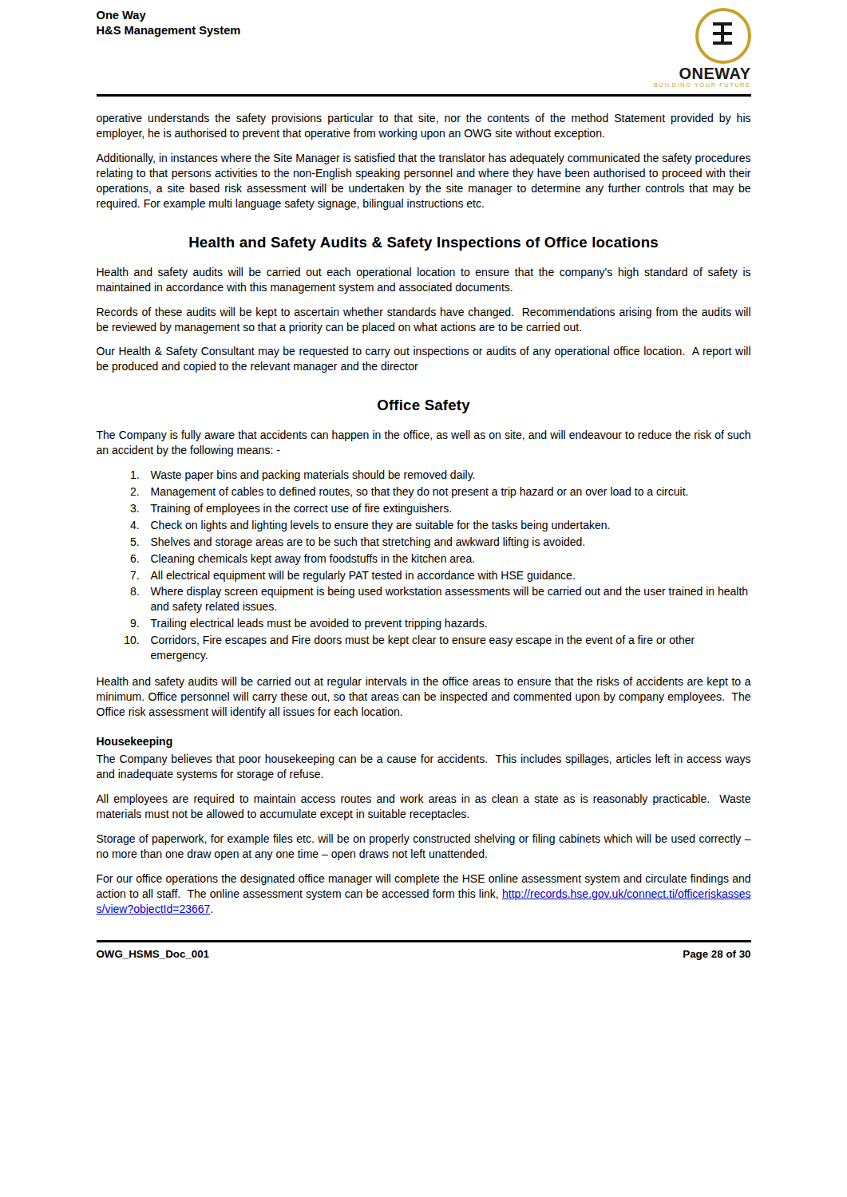One Way
H&S Management System
ONEWAY
BUILDING YOUR FUTURE
operative understands the safety provisions particular to that site, nor the contents of the method Statement provided by his employer, he is authorised to prevent that operative from working upon an OWG site without exception.
Additionally, in instances where the Site Manager is satisfied that the translator has adequately communicated the safety procedures relating to that persons activities to the non-English speaking personnel and where they have been authorised to proceed with their operations, a site based risk assessment will be undertaken by the site manager to determine any further controls that may be required. For example multi language safety signage, bilingual instructions etc.
Health and Safety Audits & Safety Inspections of Office locations
Health and safety audits will be carried out each operational location to ensure that the company's high standard of safety is maintained in accordance with this management system and associated documents.
Records of these audits will be kept to ascertain whether standards have changed. Recommendations arising from the audits will be reviewed by management so that a priority can be placed on what actions are to be carried out.
Our Health & Safety Consultant may be requested to carry out inspections or audits of any operational office location. A report will be produced and copied to the relevant manager and the director
Office Safety
The Company is fully aware that accidents can happen in the office, as well as on site, and will endeavour to reduce the risk of such an accident by the following means: -
Waste paper bins and packing materials should be removed daily.
Management of cables to defined routes, so that they do not present a trip hazard or an over load to a circuit.
Training of employees in the correct use of fire extinguishers.
Check on lights and lighting levels to ensure they are suitable for the tasks being undertaken.
Shelves and storage areas are to be such that stretching and awkward lifting is avoided.
Cleaning chemicals kept away from foodstuffs in the kitchen area.
All electrical equipment will be regularly PAT tested in accordance with HSE guidance.
Where display screen equipment is being used workstation assessments will be carried out and the user trained in health and safety related issues.
Trailing electrical leads must be avoided to prevent tripping hazards.
Corridors, Fire escapes and Fire doors must be kept clear to ensure easy escape in the event of a fire or other emergency.
Health and safety audits will be carried out at regular intervals in the office areas to ensure that the risks of accidents are kept to a minimum. Office personnel will carry these out, so that areas can be inspected and commented upon by company employees. The Office risk assessment will identify all issues for each location.
Housekeeping
The Company believes that poor housekeeping can be a cause for accidents. This includes spillages, articles left in access ways and inadequate systems for storage of refuse.
All employees are required to maintain access routes and work areas in as clean a state as is reasonably practicable. Waste materials must not be allowed to accumulate except in suitable receptacles.
Storage of paperwork, for example files etc. will be on properly constructed shelving or filing cabinets which will be used correctly – no more than one draw open at any one time – open draws not left unattended.
For our office operations the designated office manager will complete the HSE online assessment system and circulate findings and action to all staff. The online assessment system can be accessed form this link, http://records.hse.gov.uk/connect.ti/officeriskassess/view?objectId=23667.
OWG_HSMS_Doc_001 Page 28 of 30